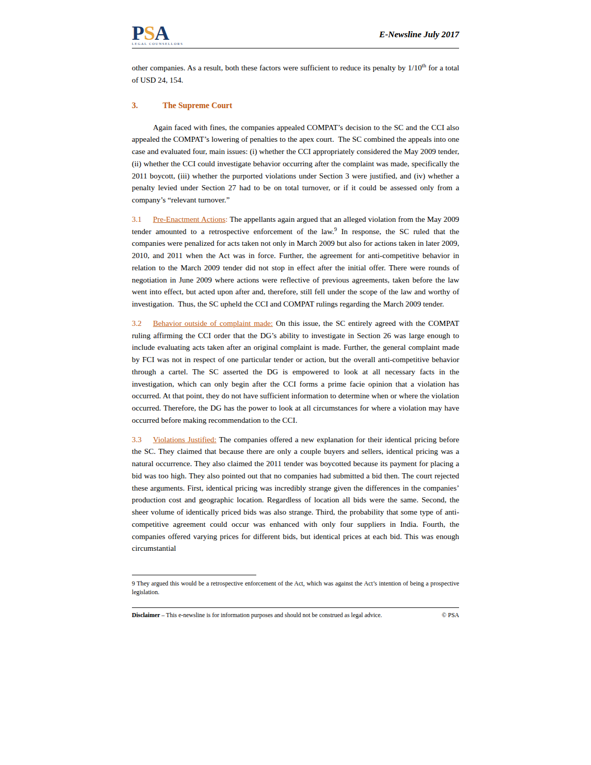PSA Legal Counsellors
E-Newsline July 2017
other companies. As a result, both these factors were sufficient to reduce its penalty by 1/10th for a total of USD 24, 154.
3. The Supreme Court
Again faced with fines, the companies appealed COMPAT’s decision to the SC and the CCI also appealed the COMPAT’s lowering of penalties to the apex court. The SC combined the appeals into one case and evaluated four, main issues: (i) whether the CCI appropriately considered the May 2009 tender, (ii) whether the CCI could investigate behavior occurring after the complaint was made, specifically the 2011 boycott, (iii) whether the purported violations under Section 3 were justified, and (iv) whether a penalty levied under Section 27 had to be on total turnover, or if it could be assessed only from a company’s “relevant turnover.”
3.1 Pre-Enactment Actions: The appellants again argued that an alleged violation from the May 2009 tender amounted to a retrospective enforcement of the law.9 In response, the SC ruled that the companies were penalized for acts taken not only in March 2009 but also for actions taken in later 2009, 2010, and 2011 when the Act was in force. Further, the agreement for anti-competitive behavior in relation to the March 2009 tender did not stop in effect after the initial offer. There were rounds of negotiation in June 2009 where actions were reflective of previous agreements, taken before the law went into effect, but acted upon after and, therefore, still fell under the scope of the law and worthy of investigation. Thus, the SC upheld the CCI and COMPAT rulings regarding the March 2009 tender.
3.2 Behavior outside of complaint made: On this issue, the SC entirely agreed with the COMPAT ruling affirming the CCI order that the DG’s ability to investigate in Section 26 was large enough to include evaluating acts taken after an original complaint is made. Further, the general complaint made by FCI was not in respect of one particular tender or action, but the overall anti-competitive behavior through a cartel. The SC asserted the DG is empowered to look at all necessary facts in the investigation, which can only begin after the CCI forms a prime facie opinion that a violation has occurred. At that point, they do not have sufficient information to determine when or where the violation occurred. Therefore, the DG has the power to look at all circumstances for where a violation may have occurred before making recommendation to the CCI.
3.3 Violations Justified: The companies offered a new explanation for their identical pricing before the SC. They claimed that because there are only a couple buyers and sellers, identical pricing was a natural occurrence. They also claimed the 2011 tender was boycotted because its payment for placing a bid was too high. They also pointed out that no companies had submitted a bid then. The court rejected these arguments. First, identical pricing was incredibly strange given the differences in the companies’ production cost and geographic location. Regardless of location all bids were the same. Second, the sheer volume of identically priced bids was also strange. Third, the probability that some type of anti-competitive agreement could occur was enhanced with only four suppliers in India. Fourth, the companies offered varying prices for different bids, but identical prices at each bid. This was enough circumstantial
9 They argued this would be a retrospective enforcement of the Act, which was against the Act’s intention of being a prospective legislation.
Disclaimer – This e-newsline is for information purposes and should not be construed as legal advice.
© PSA